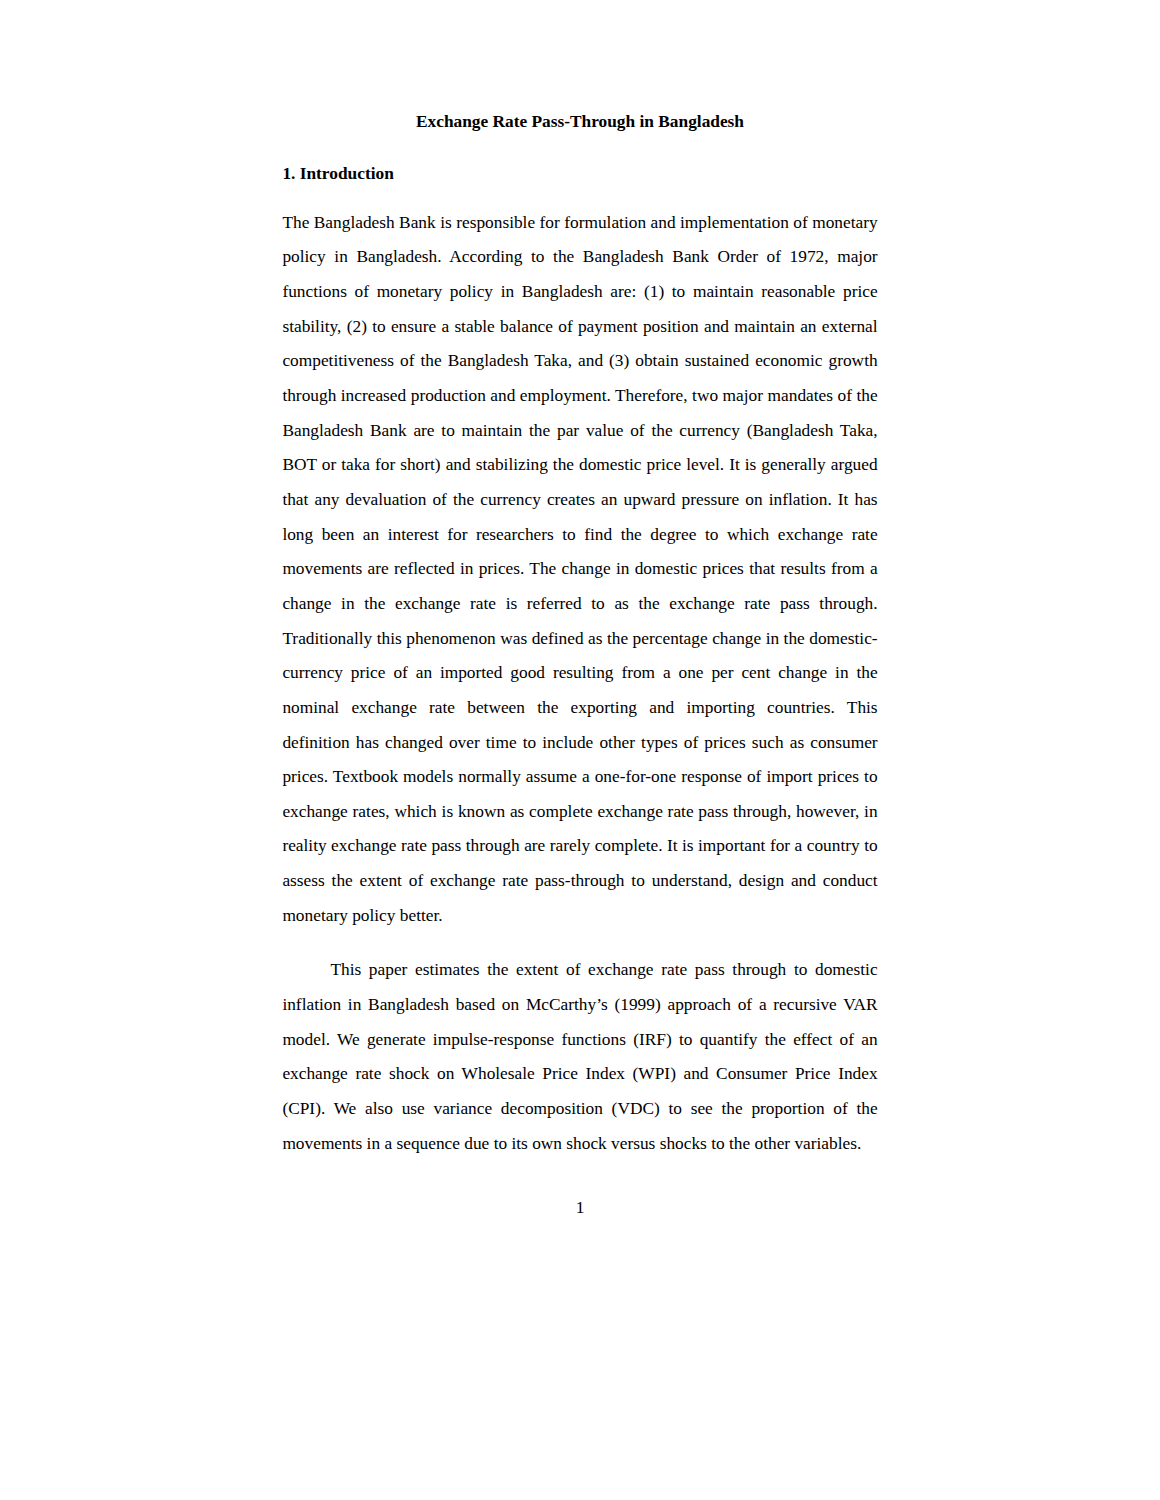Exchange Rate Pass-Through in Bangladesh
1. Introduction
The Bangladesh Bank is responsible for formulation and implementation of monetary policy in Bangladesh. According to the Bangladesh Bank Order of 1972, major functions of monetary policy in Bangladesh are: (1) to maintain reasonable price stability, (2) to ensure a stable balance of payment position and maintain an external competitiveness of the Bangladesh Taka, and (3) obtain sustained economic growth through increased production and employment. Therefore, two major mandates of the Bangladesh Bank are to maintain the par value of the currency (Bangladesh Taka, BOT or taka for short) and stabilizing the domestic price level. It is generally argued that any devaluation of the currency creates an upward pressure on inflation. It has long been an interest for researchers to find the degree to which exchange rate movements are reflected in prices. The change in domestic prices that results from a change in the exchange rate is referred to as the exchange rate pass through. Traditionally this phenomenon was defined as the percentage change in the domestic-currency price of an imported good resulting from a one per cent change in the nominal exchange rate between the exporting and importing countries. This definition has changed over time to include other types of prices such as consumer prices. Textbook models normally assume a one-for-one response of import prices to exchange rates, which is known as complete exchange rate pass through, however, in reality exchange rate pass through are rarely complete. It is important for a country to assess the extent of exchange rate pass-through to understand, design and conduct monetary policy better.
This paper estimates the extent of exchange rate pass through to domestic inflation in Bangladesh based on McCarthy’s (1999) approach of a recursive VAR model. We generate impulse-response functions (IRF) to quantify the effect of an exchange rate shock on Wholesale Price Index (WPI) and Consumer Price Index (CPI). We also use variance decomposition (VDC) to see the proportion of the movements in a sequence due to its own shock versus shocks to the other variables.
1